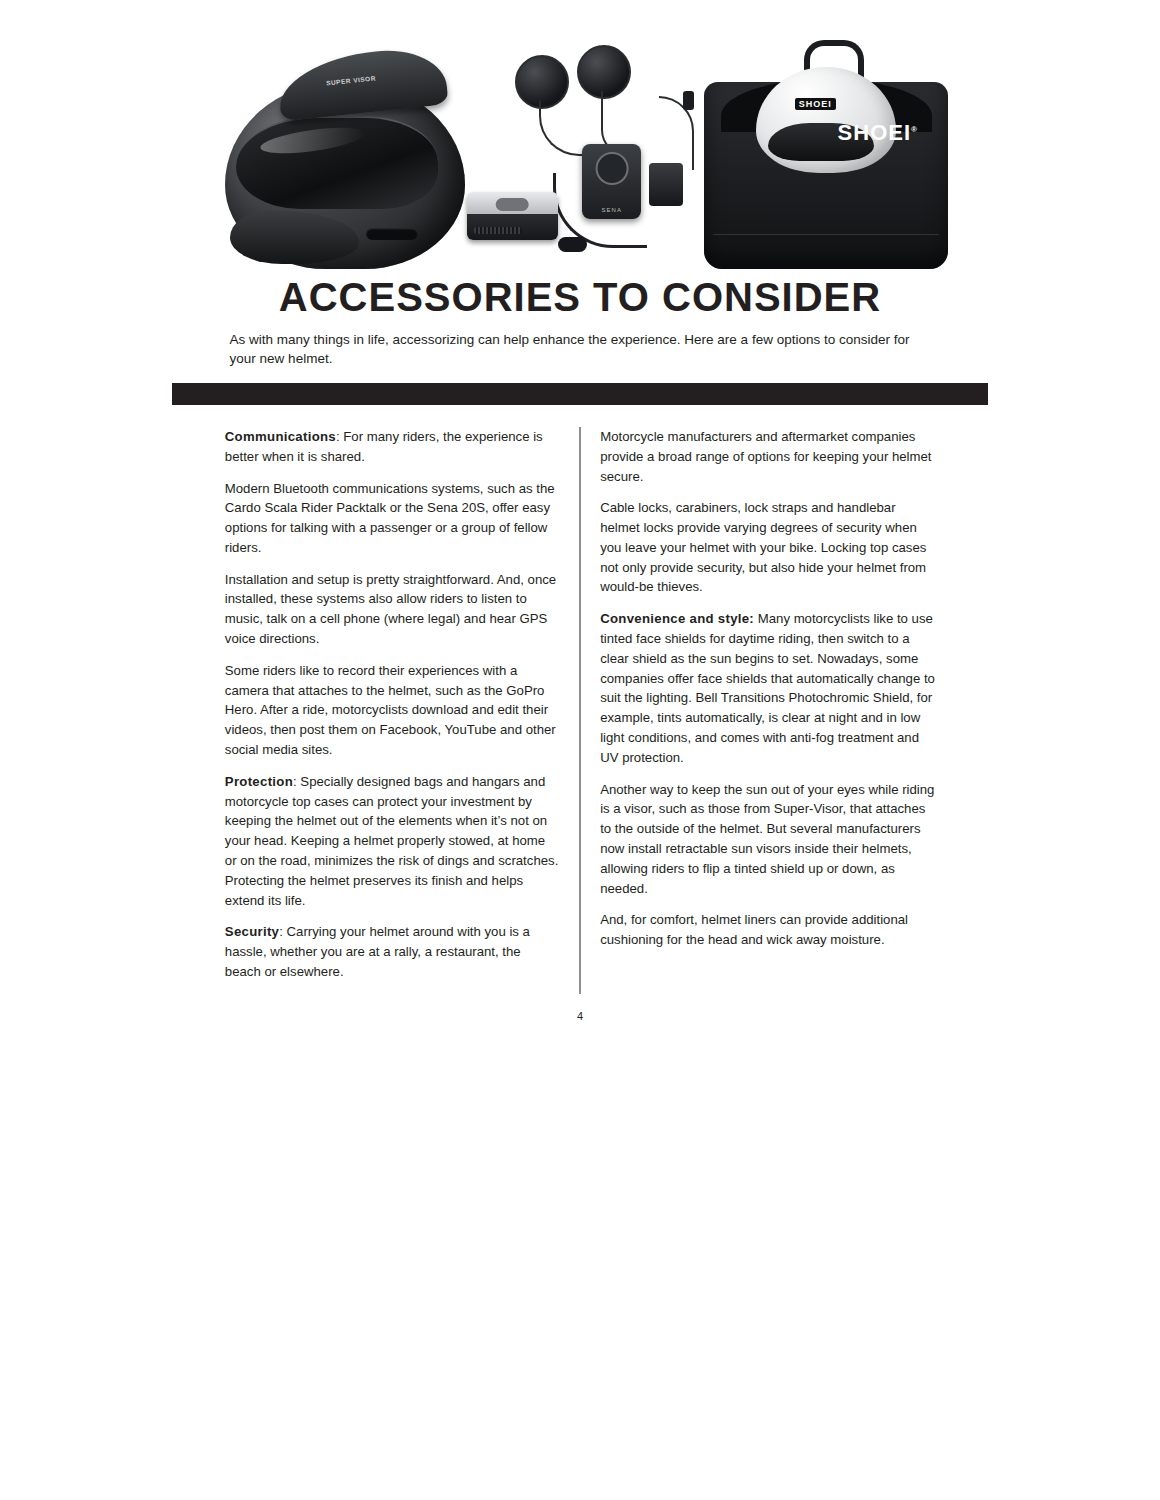SUPER VISOR
SENA
SHOEI
SHOEI®
ACCESSORIES TO CONSIDER
As with many things in life, accessorizing can help enhance the experience. Here are a few options to consider for your new helmet.
Communications: For many riders, the experience is better when it is shared.
Modern Bluetooth communications systems, such as the Cardo Scala Rider Packtalk or the Sena 20S, offer easy options for talking with a passenger or a group of fellow riders.
Installation and setup is pretty straightforward. And, once installed, these systems also allow riders to listen to music, talk on a cell phone (where legal) and hear GPS voice directions.
Some riders like to record their experiences with a camera that attaches to the helmet, such as the GoPro Hero. After a ride, motorcyclists download and edit their videos, then post them on Facebook, YouTube and other social media sites.
Protection: Specially designed bags and hangars and motorcycle top cases can protect your investment by keeping the helmet out of the elements when it’s not on your head. Keeping a helmet properly stowed, at home or on the road, minimizes the risk of dings and scratches. Protecting the helmet preserves its finish and helps extend its life.
Security: Carrying your helmet around with you is a hassle, whether you are at a rally, a restaurant, the beach or elsewhere.
Motorcycle manufacturers and aftermarket companies provide a broad range of options for keeping your helmet secure.
Cable locks, carabiners, lock straps and handlebar helmet locks provide varying degrees of security when you leave your helmet with your bike. Locking top cases not only provide security, but also hide your helmet from would-be thieves.
Convenience and style: Many motorcyclists like to use tinted face shields for daytime riding, then switch to a clear shield as the sun begins to set. Nowadays, some companies offer face shields that automatically change to suit the lighting. Bell Transitions Photochromic Shield, for example, tints automatically, is clear at night and in low light conditions, and comes with anti-fog treatment and UV protection.
Another way to keep the sun out of your eyes while riding is a visor, such as those from Super-Visor, that attaches to the outside of the helmet. But several manufacturers now install retractable sun visors inside their helmets, allowing riders to flip a tinted shield up or down, as needed.
And, for comfort, helmet liners can provide additional cushioning for the head and wick away moisture.
4